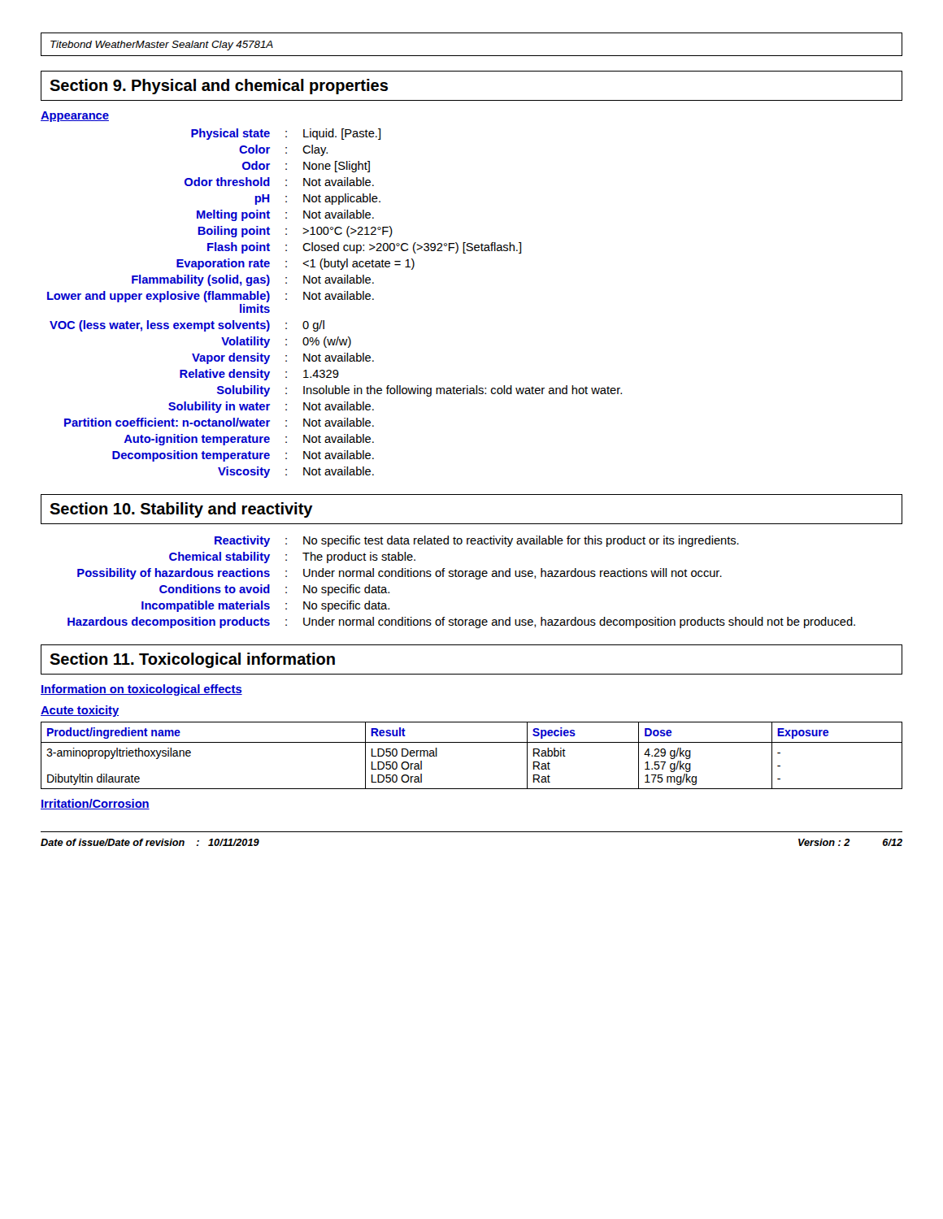Titebond WeatherMaster Sealant Clay 45781A
Section 9. Physical and chemical properties
Appearance
| Physical state | : | Liquid. [Paste.] |
| Color | : | Clay. |
| Odor | : | None [Slight] |
| Odor threshold | : | Not available. |
| pH | : | Not applicable. |
| Melting point | : | Not available. |
| Boiling point | : | >100°C (>212°F) |
| Flash point | : | Closed cup: >200°C (>392°F) [Setaflash.] |
| Evaporation rate | : | <1 (butyl acetate = 1) |
| Flammability (solid, gas) | : | Not available. |
| Lower and upper explosive (flammable) limits | : | Not available. |
| VOC (less water, less exempt solvents) | : | 0 g/l |
| Volatility | : | 0% (w/w) |
| Vapor density | : | Not available. |
| Relative density | : | 1.4329 |
| Solubility | : | Insoluble in the following materials: cold water and hot water. |
| Solubility in water | : | Not available. |
| Partition coefficient: n-octanol/water | : | Not available. |
| Auto-ignition temperature | : | Not available. |
| Decomposition temperature | : | Not available. |
| Viscosity | : | Not available. |
Section 10. Stability and reactivity
| Reactivity | : | No specific test data related to reactivity available for this product or its ingredients. |
| Chemical stability | : | The product is stable. |
| Possibility of hazardous reactions | : | Under normal conditions of storage and use, hazardous reactions will not occur. |
| Conditions to avoid | : | No specific data. |
| Incompatible materials | : | No specific data. |
| Hazardous decomposition products | : | Under normal conditions of storage and use, hazardous decomposition products should not be produced. |
Section 11. Toxicological information
Information on toxicological effects
Acute toxicity
| Product/ingredient name | Result | Species | Dose | Exposure |
| --- | --- | --- | --- | --- |
| 3-aminopropyltriethoxysilane Dibutyltin dilaurate | LD50 Dermal LD50 Oral LD50 Oral | Rabbit Rat Rat | 4.29 g/kg 1.57 g/kg 175 mg/kg | - - - |
Irritation/Corrosion
Date of issue/Date of revision : 10/11/2019
Version : 2
6/12